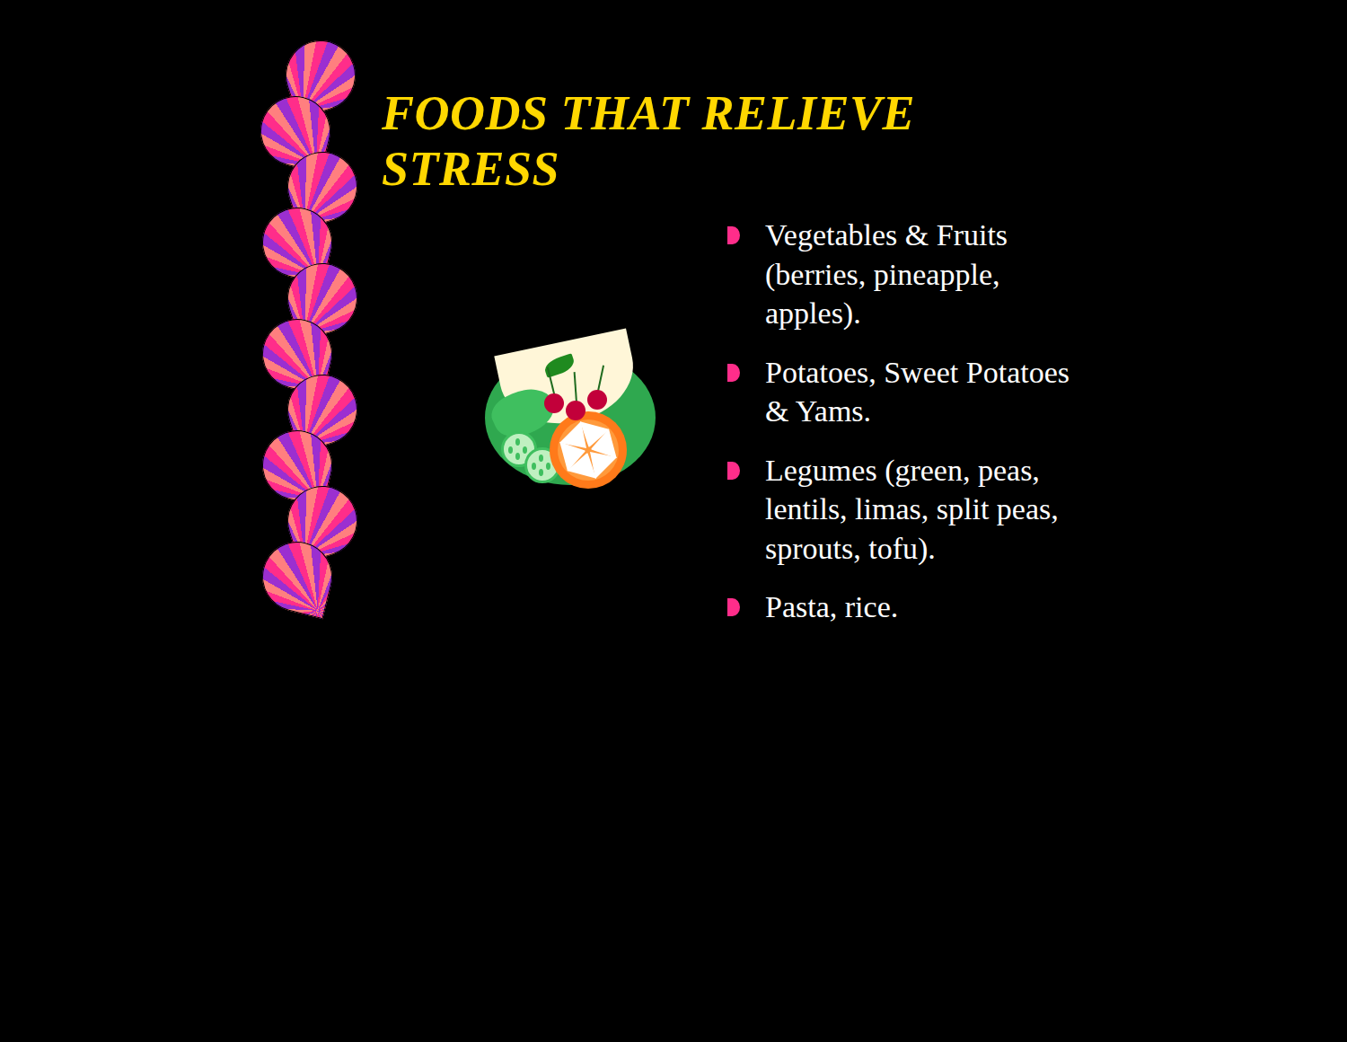FOODS THAT RELIEVE STRESS
Vegetables & Fruits (berries, pineapple, apples).
Potatoes, Sweet Potatoes & Yams.
Legumes (green, peas, lentils, limas, split peas, sprouts, tofu).
Pasta, rice.